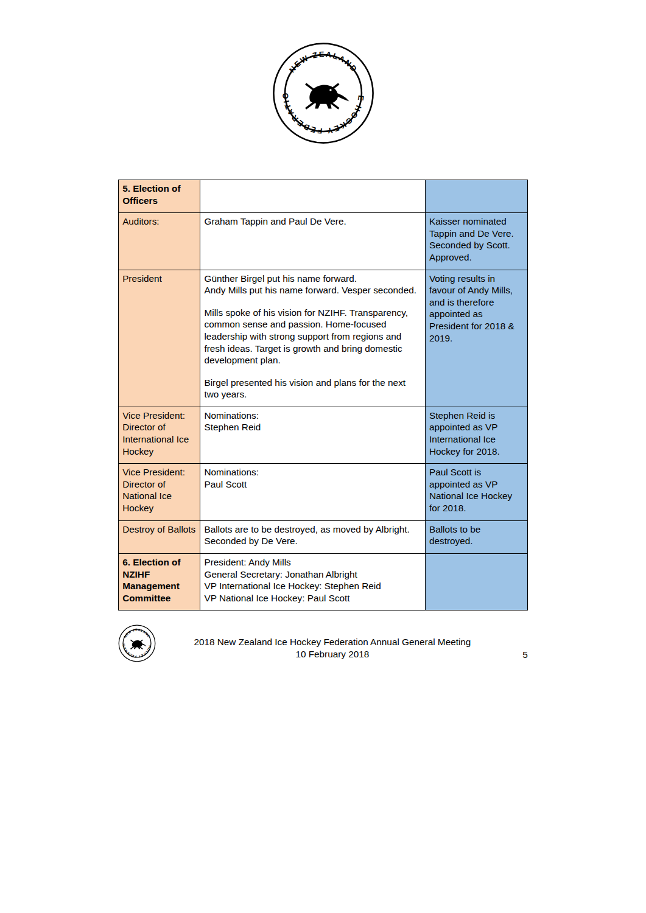NEW ZEALAND ICE HOCKEY FEDERATION
| 5. Election of Officers | | |
| Auditors: | Graham Tappin and Paul De Vere. | Kaisser nominated Tappin and De Vere. Seconded by Scott. Approved. |
| President | Günther Birgel put his name forward. Andy Mills put his name forward. Vesper seconded. Mills spoke of his vision for NZIHF. Transparency, common sense and passion. Home-focused leadership with strong support from regions and fresh ideas. Target is growth and bring domestic development plan. Birgel presented his vision and plans for the next two years. | Voting results in favour of Andy Mills, and is therefore appointed as President for 2018 & 2019. |
| Vice President: Director of International Ice Hockey | Nominations: Stephen Reid | Stephen Reid is appointed as VP International Ice Hockey for 2018. |
| Vice President: Director of National Ice Hockey | Nominations: Paul Scott | Paul Scott is appointed as VP National Ice Hockey for 2018. |
| Destroy of Ballots | Ballots are to be destroyed, as moved by Albright. Seconded by De Vere. | Ballots to be destroyed. |
| 6. Election of NZIHF Management Committee | President: Andy Mills General Secretary: Jonathan Albright VP International Ice Hockey: Stephen Reid VP National Ice Hockey: Paul Scott | |
NEW ZEALAND ICE HOCKEY FEDERATION
2018 New Zealand Ice Hockey Federation Annual General Meeting
10 February 2018
5